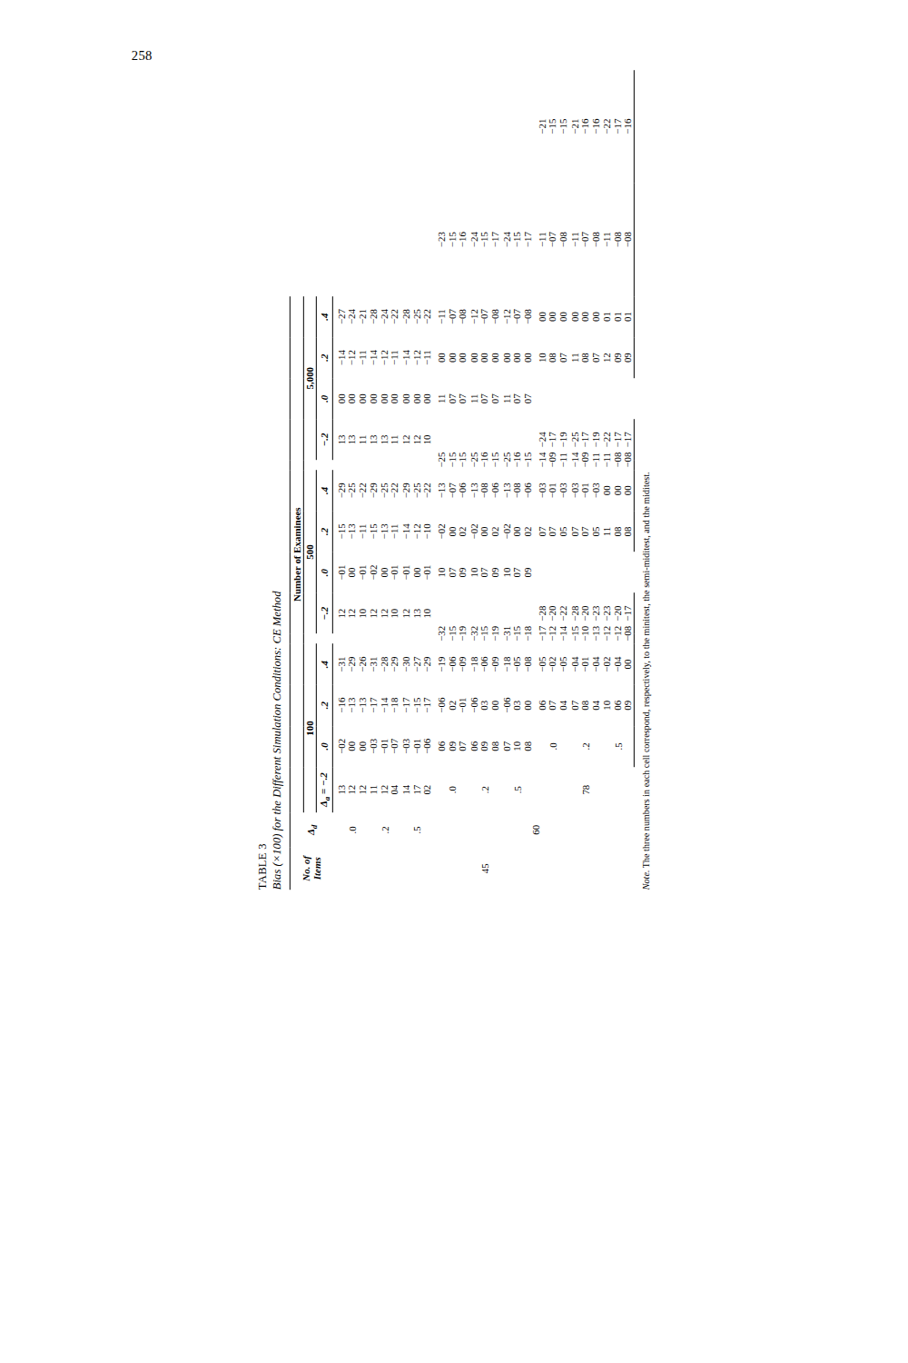258
TABLE 3 Bias (×100) for the Different Simulation Conditions: CE Method
| No. of Items | Δ d | Number of Examinees |
| --- | --- | --- |
| 100 | | 500 | | 5,000 |
| Δ a = −.2 | .0 | .2 | .4 | | −.2 | .0 | .2 | .4 | | −.2 | .0 | .2 | .4 |
| 45 | .0 | 13 12 12 | −02 00 00 | −16 −13 −13 | −31 −29 −26 | | 12 12 10 | −01 00 −01 | −15 −13 −11 | −29 −25 −22 | | 13 13 11 | 00 00 00 | −14 −12 −11 | −27 −24 −21 |
| .2 | 11 12 04 | −03 −01 −07 | −17 −14 −18 | −31 −28 −29 | | 12 12 10 | −02 00 −01 | −15 −13 −11 | −29 −25 −22 | | 13 13 11 | 00 00 00 | −14 −12 −11 | −28 −24 −22 |
| .5 | 14 17 02 | −03 −01 −06 | −17 −15 −17 | −30 −27 −29 | | 12 13 10 | −01 00 −01 | −14 −12 −10 | −29 −25 −22 | | 12 12 10 | 00 00 00 | −14 −12 −11 | −28 −25 −22 |
| 60 | .0 | 06 09 07 | −06 02 −01 | −19 −06 −09 | −32 −15 −19 | | 10 07 09 | −02 00 02 | −13 −07 −06 | −25 −15 −15 | | 11 07 07 | 00 00 00 | −11 −07 −08 | −23 −15 −16 |
| .2 | 06 09 08 | −06 03 00 | −18 −06 −09 | −32 −15 −19 | | 10 07 09 | −02 00 02 | −13 −08 −06 | −25 −16 −15 | | 11 07 07 | 00 00 00 | −12 −07 −08 | −24 −15 −17 |
| .5 | 07 10 08 | −06 03 00 | −18 −05 −08 | −31 −15 −18 | | 10 07 09 | −02 00 02 | −13 −08 −06 | −25 −16 −15 | | 11 07 07 | 00 00 00 | −12 −07 −08 | −24 −15 −17 |
| 78 | .0 | 06 07 04 | −05 −02 −05 | −17 −12 −14 | −28 −20 −22 | | 07 07 05 | −03 −01 −03 | −14 −09 −11 | −24 −17 −19 | | 10 08 07 | 00 00 00 | −11 −07 −08 | −21 −15 −15 |
| .2 | 07 08 04 | −04 −01 −04 | −15 −10 −13 | −28 −20 −23 | | 07 07 05 | −03 −01 −03 | −14 −09 −11 | −25 −17 −19 | | 11 08 07 | 00 00 00 | −11 −07 −08 | −21 −16 −16 |
| .5 | 10 06 09 | −02 −04 00 | −12 −12 −08 | −23 −20 −17 | | 11 08 08 | 00 00 00 | −11 −08 −08 | −22 −17 −17 | | 12 09 09 | 01 01 01 | −11 −08 −08 | −22 −17 −16 |
Note. The three numbers in each cell correspond, respectively, to the minitest, the semi-miditest, and the miditest.